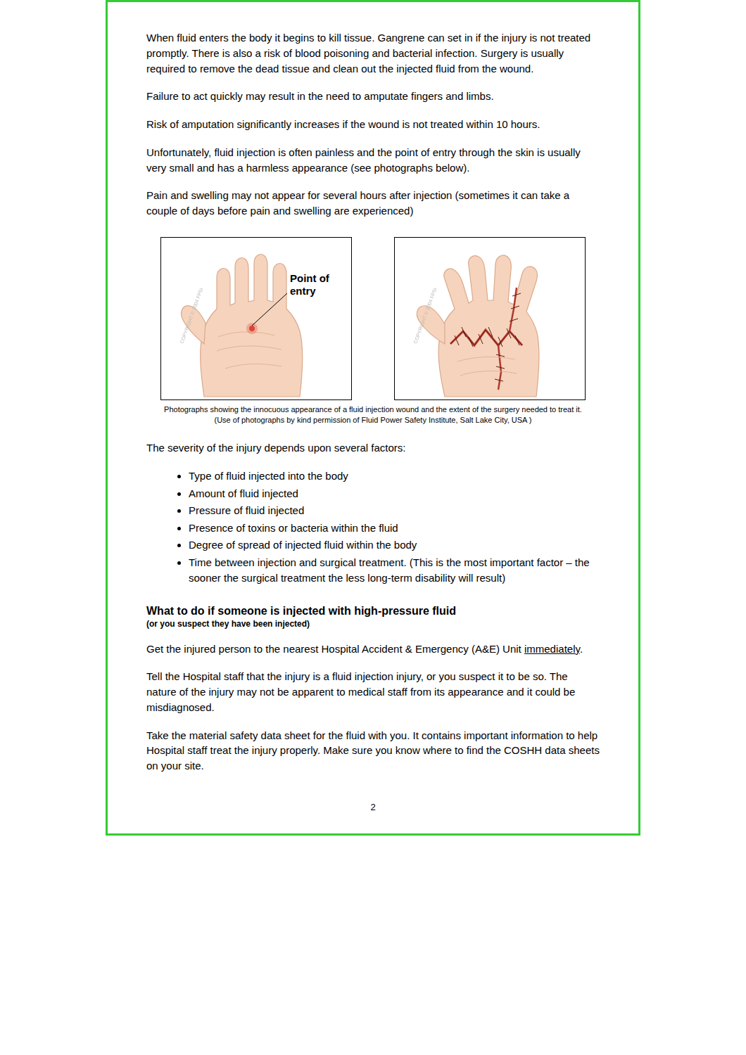When fluid enters the body it begins to kill tissue. Gangrene can set in if the injury is not treated promptly. There is also a risk of blood poisoning and bacterial infection. Surgery is usually required to remove the dead tissue and clean out the injected fluid from the wound.
Failure to act quickly may result in the need to amputate fingers and limbs.
Risk of amputation significantly increases if the wound is not treated within 10 hours.
Unfortunately, fluid injection is often painless and the point of entry through the skin is usually very small and has a harmless appearance (see photographs below).
Pain and swelling may not appear for several hours after injection (sometimes it can take a couple of days before pain and swelling are experienced)
Point of entry COPYRIGHT © 2004 FPSI
COPYRIGHT © 2004 FPSI
Photographs showing the innocuous appearance of a fluid injection wound and the extent of the surgery needed to treat it.
(Use of photographs by kind permission of Fluid Power Safety Institute, Salt Lake City, USA )
The severity of the injury depends upon several factors:
Type of fluid injected into the body
Amount of fluid injected
Pressure of fluid injected
Presence of toxins or bacteria within the fluid
Degree of spread of injected fluid within the body
Time between injection and surgical treatment. (This is the most important factor – the sooner the surgical treatment the less long-term disability will result)
What to do if someone is injected with high-pressure fluid
(or you suspect they have been injected)
Get the injured person to the nearest Hospital Accident & Emergency (A&E) Unit immediately.
Tell the Hospital staff that the injury is a fluid injection injury, or you suspect it to be so. The nature of the injury may not be apparent to medical staff from its appearance and it could be misdiagnosed.
Take the material safety data sheet for the fluid with you. It contains important information to help Hospital staff treat the injury properly. Make sure you know where to find the COSHH data sheets on your site.
2